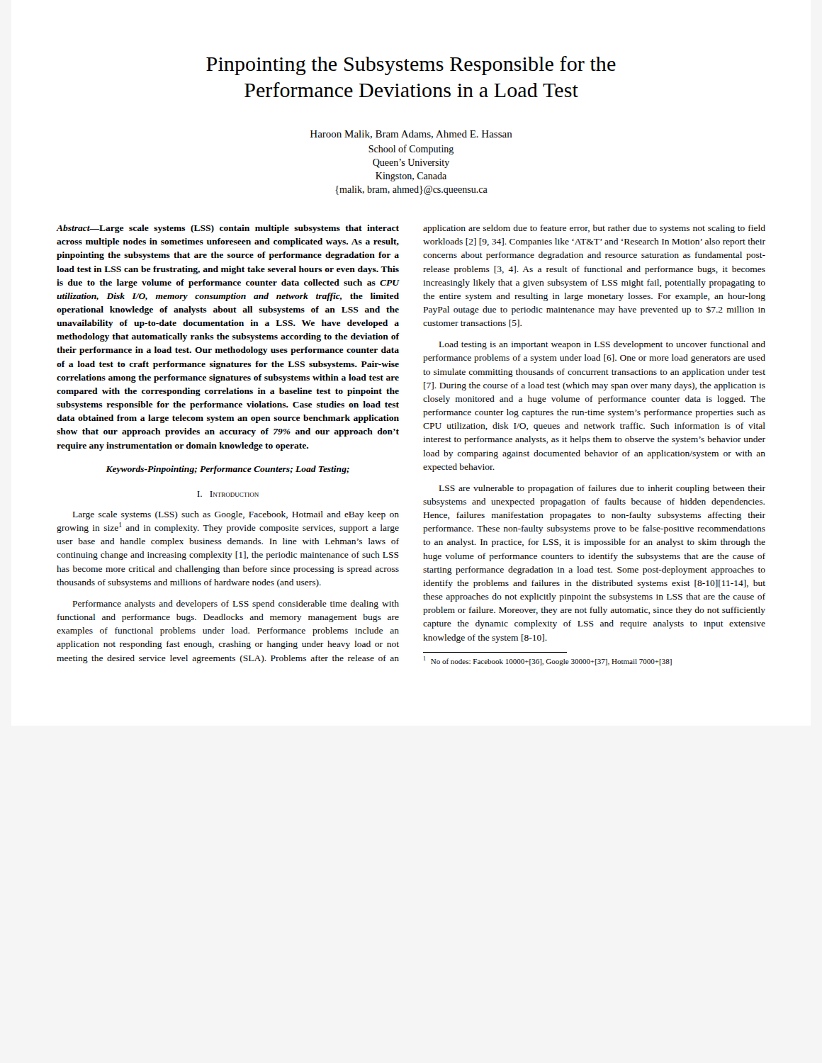Pinpointing the Subsystems Responsible for the
Performance Deviations in a Load Test
Haroon Malik, Bram Adams, Ahmed E. Hassan
School of Computing
Queen’s University
Kingston, Canada
{malik, bram, ahmed}@cs.queensu.ca
Abstract—Large scale systems (LSS) contain multiple subsystems that interact across multiple nodes in sometimes unforeseen and complicated ways. As a result, pinpointing the subsystems that are the source of performance degradation for a load test in LSS can be frustrating, and might take several hours or even days. This is due to the large volume of performance counter data collected such as CPU utilization, Disk I/O, memory consumption and network traffic, the limited operational knowledge of analysts about all subsystems of an LSS and the unavailability of up-to-date documentation in a LSS. We have developed a methodology that automatically ranks the subsystems according to the deviation of their performance in a load test. Our methodology uses performance counter data of a load test to craft performance signatures for the LSS subsystems. Pair-wise correlations among the performance signatures of subsystems within a load test are compared with the corresponding correlations in a baseline test to pinpoint the subsystems responsible for the performance violations. Case studies on load test data obtained from a large telecom system an open source benchmark application show that our approach provides an accuracy of 79% and our approach don’t require any instrumentation or domain knowledge to operate.
Keywords-Pinpointing; Performance Counters; Load Testing;
I. Introduction
Large scale systems (LSS) such as Google, Facebook, Hotmail and eBay keep on growing in size1 and in complexity. They provide composite services, support a large user base and handle complex business demands. In line with Lehman’s laws of continuing change and increasing complexity [1], the periodic maintenance of such LSS has become more critical and challenging than before since processing is spread across thousands of subsystems and millions of hardware nodes (and users).
Performance analysts and developers of LSS spend considerable time dealing with functional and performance bugs. Deadlocks and memory management bugs are examples of functional problems under load. Performance problems include an application not responding fast enough, crashing or hanging under heavy load or not meeting the desired service level agreements (SLA). Problems after the release of an application are seldom due to feature error, but rather due to systems not scaling to field workloads [2] [9, 34]. Companies like ‘AT&T’ and ‘Research In Motion’ also report their concerns about performance degradation and resource saturation as fundamental post-release problems [3, 4]. As a result of functional and performance bugs, it becomes increasingly likely that a given subsystem of LSS might fail, potentially propagating to the entire system and resulting in large monetary losses. For example, an hour-long PayPal outage due to periodic maintenance may have prevented up to $7.2 million in customer transactions [5].
Load testing is an important weapon in LSS development to uncover functional and performance problems of a system under load [6]. One or more load generators are used to simulate committing thousands of concurrent transactions to an application under test [7]. During the course of a load test (which may span over many days), the application is closely monitored and a huge volume of performance counter data is logged. The performance counter log captures the run-time system’s performance properties such as CPU utilization, disk I/O, queues and network traffic. Such information is of vital interest to performance analysts, as it helps them to observe the system’s behavior under load by comparing against documented behavior of an application/system or with an expected behavior.
LSS are vulnerable to propagation of failures due to inherit coupling between their subsystems and unexpected propagation of faults because of hidden dependencies. Hence, failures manifestation propagates to non-faulty subsystems affecting their performance. These non-faulty subsystems prove to be false-positive recommendations to an analyst. In practice, for LSS, it is impossible for an analyst to skim through the huge volume of performance counters to identify the subsystems that are the cause of starting performance degradation in a load test. Some post-deployment approaches to identify the problems and failures in the distributed systems exist [8-10][11-14], but these approaches do not explicitly pinpoint the subsystems in LSS that are the cause of problem or failure. Moreover, they are not fully automatic, since they do not sufficiently capture the dynamic complexity of LSS and require analysts to input extensive knowledge of the system [8-10].
1 No of nodes: Facebook 10000+[36], Google 30000+[37], Hotmail 7000+[38]